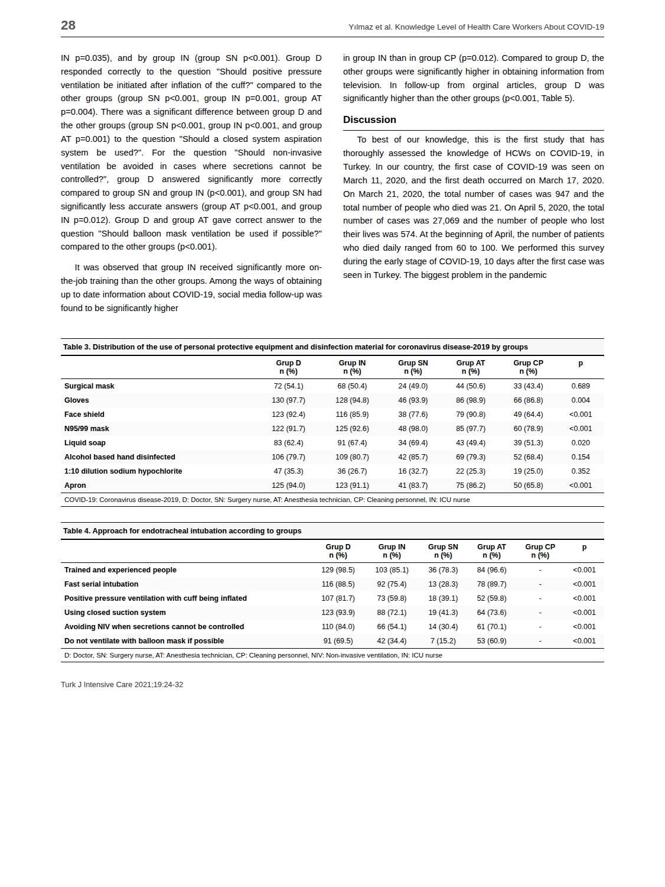28 Yılmaz et al. Knowledge Level of Health Care Workers About COVID-19
IN p=0.035), and by group IN (group SN p<0.001). Group D responded correctly to the question "Should positive pressure ventilation be initiated after inflation of the cuff?" compared to the other groups (group SN p<0.001, group IN p=0.001, group AT p=0.004). There was a significant difference between group D and the other groups (group SN p<0.001, group IN p<0.001, and group AT p=0.001) to the question "Should a closed system aspiration system be used?". For the question "Should non-invasive ventilation be avoided in cases where secretions cannot be controlled?", group D answered significantly more correctly compared to group SN and group IN (p<0.001), and group SN had significantly less accurate answers (group AT p<0.001, and group IN p=0.012). Group D and group AT gave correct answer to the question "Should balloon mask ventilation be used if possible?" compared to the other groups (p<0.001).
It was observed that group IN received significantly more on-the-job training than the other groups. Among the ways of obtaining up to date information about COVID-19, social media follow-up was found to be significantly higher
in group IN than in group CP (p=0.012). Compared to group D, the other groups were significantly higher in obtaining information from television. In follow-up from orginal articles, group D was significantly higher than the other groups (p<0.001, Table 5).
Discussion
To best of our knowledge, this is the first study that has thoroughly assessed the knowledge of HCWs on COVID-19, in Turkey. In our country, the first case of COVID-19 was seen on March 11, 2020, and the first death occurred on March 17, 2020. On March 21, 2020, the total number of cases was 947 and the total number of people who died was 21. On April 5, 2020, the total number of cases was 27,069 and the number of people who lost their lives was 574. At the beginning of April, the number of patients who died daily ranged from 60 to 100. We performed this survey during the early stage of COVID-19, 10 days after the first case was seen in Turkey. The biggest problem in the pandemic
Table 3. Distribution of the use of personal protective equipment and disinfection material for coronavirus disease-2019 by groups
| | Grup D n (%) | Grup IN n (%) | Grup SN n (%) | Grup AT n (%) | Grup CP n (%) | p |
| --- | --- | --- | --- | --- | --- | --- |
| Surgical mask | 72 (54.1) | 68 (50.4) | 24 (49.0) | 44 (50.6) | 33 (43.4) | 0.689 |
| Gloves | 130 (97.7) | 128 (94.8) | 46 (93.9) | 86 (98.9) | 66 (86.8) | 0.004 |
| Face shield | 123 (92.4) | 116 (85.9) | 38 (77.6) | 79 (90.8) | 49 (64.4) | <0.001 |
| N95/99 mask | 122 (91.7) | 125 (92.6) | 48 (98.0) | 85 (97.7) | 60 (78.9) | <0.001 |
| Liquid soap | 83 (62.4) | 91 (67.4) | 34 (69.4) | 43 (49.4) | 39 (51.3) | 0.020 |
| Alcohol based hand disinfected | 106 (79.7) | 109 (80.7) | 42 (85.7) | 69 (79.3) | 52 (68.4) | 0.154 |
| 1:10 dilution sodium hypochlorite | 47 (35.3) | 36 (26.7) | 16 (32.7) | 22 (25.3) | 19 (25.0) | 0.352 |
| Apron | 125 (94.0) | 123 (91.1) | 41 (83.7) | 75 (86.2) | 50 (65.8) | <0.001 |
| COVID-19: Coronavirus disease-2019, D: Doctor, SN: Surgery nurse, AT: Anesthesia technician, CP: Cleaning personnel, IN: ICU nurse |
Table 4. Approach for endotracheal intubation according to groups
| | Grup D n (%) | Grup IN n (%) | Grup SN n (%) | Grup AT n (%) | Grup CP n (%) | p |
| --- | --- | --- | --- | --- | --- | --- |
| Trained and experienced people | 129 (98.5) | 103 (85.1) | 36 (78.3) | 84 (96.6) | - | <0.001 |
| Fast serial intubation | 116 (88.5) | 92 (75.4) | 13 (28.3) | 78 (89.7) | - | <0.001 |
| Positive pressure ventilation with cuff being inflated | 107 (81.7) | 73 (59.8) | 18 (39.1) | 52 (59.8) | - | <0.001 |
| Using closed suction system | 123 (93.9) | 88 (72.1) | 19 (41.3) | 64 (73.6) | - | <0.001 |
| Avoiding NIV when secretions cannot be controlled | 110 (84.0) | 66 (54.1) | 14 (30.4) | 61 (70.1) | - | <0.001 |
| Do not ventilate with balloon mask if possible | 91 (69.5) | 42 (34.4) | 7 (15.2) | 53 (60.9) | - | <0.001 |
| D: Doctor, SN: Surgery nurse, AT: Anesthesia technician, CP: Cleaning personnel, NIV: Non-invasive ventilation, IN: ICU nurse |
Turk J Intensive Care 2021;19:24-32